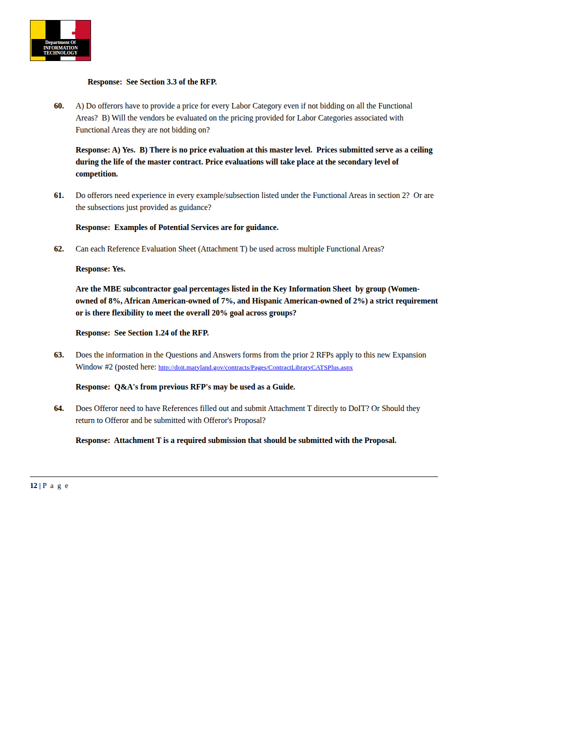✚
Department Of
INFORMATION
TECHNOLOGY
Response: See Section 3.3 of the RFP.
A) Do offerors have to provide a price for every Labor Category even if not bidding on all the Functional Areas? B) Will the vendors be evaluated on the pricing provided for Labor Categories associated with Functional Areas they are not bidding on?
Response: A) Yes. B) There is no price evaluation at this master level. Prices submitted serve as a ceiling during the life of the master contract. Price evaluations will take place at the secondary level of competition.
Do offerors need experience in every example/subsection listed under the Functional Areas in section 2? Or are the subsections just provided as guidance?
Response: Examples of Potential Services are for guidance.
Can each Reference Evaluation Sheet (Attachment T) be used across multiple Functional Areas?
Response: Yes.
Are the MBE subcontractor goal percentages listed in the Key Information Sheet by group (Women-owned of 8%, African American-owned of 7%, and Hispanic American-owned of 2%) a strict requirement or is there flexibility to meet the overall 20% goal across groups?
Response: See Section 1.24 of the RFP.
Does the information in the Questions and Answers forms from the prior 2 RFPs apply to this new Expansion Window #2 (posted here: http://doit.maryland.gov/contracts/Pages/ContractLibraryCATSPlus.aspx
Response: Q&A's from previous RFP's may be used as a Guide.
Does Offeror need to have References filled out and submit Attachment T directly to DoIT? Or Should they return to Offeror and be submitted with Offeror's Proposal?
Response: Attachment T is a required submission that should be submitted with the Proposal.
12 | P a g e